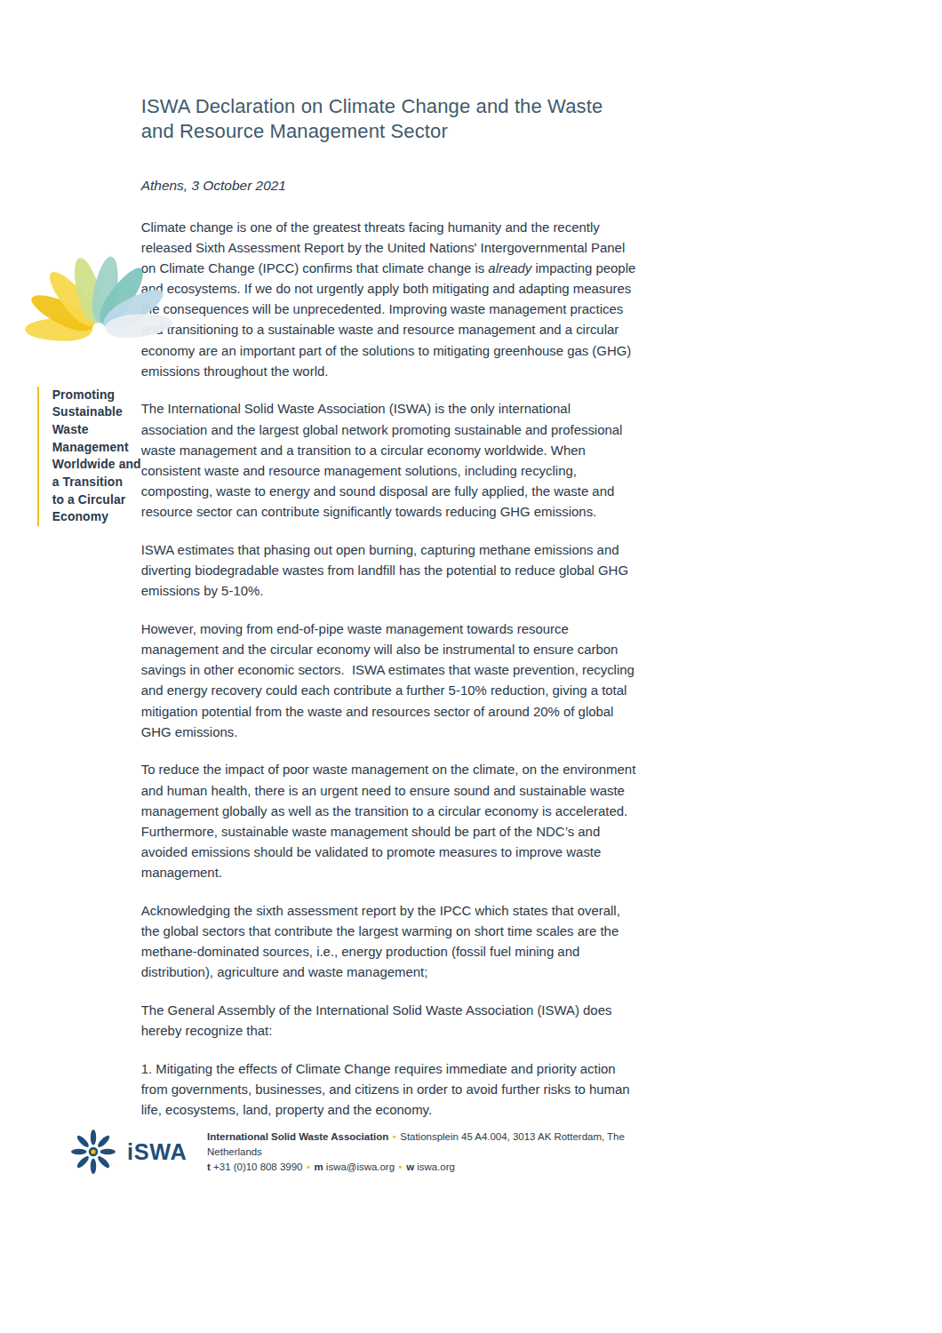Promoting
Sustainable
Waste
Management
Worldwide and
a Transition
to a Circular
Economy
ISWA Declaration on Climate Change and the Waste and Resource Management Sector
Athens, 3 October 2021
Climate change is one of the greatest threats facing humanity and the recently released Sixth Assessment Report by the United Nations' Intergovernmental Panel on Climate Change (IPCC) confirms that climate change is already impacting people and ecosystems. If we do not urgently apply both mitigating and adapting measures the consequences will be unprecedented. Improving waste management practices and transitioning to a sustainable waste and resource management and a circular economy are an important part of the solutions to mitigating greenhouse gas (GHG) emissions throughout the world.
The International Solid Waste Association (ISWA) is the only international association and the largest global network promoting sustainable and professional waste management and a transition to a circular economy worldwide. When consistent waste and resource management solutions, including recycling, composting, waste to energy and sound disposal are fully applied, the waste and resource sector can contribute significantly towards reducing GHG emissions.
ISWA estimates that phasing out open burning, capturing methane emissions and diverting biodegradable wastes from landfill has the potential to reduce global GHG emissions by 5-10%.
However, moving from end-of-pipe waste management towards resource management and the circular economy will also be instrumental to ensure carbon savings in other economic sectors. ISWA estimates that waste prevention, recycling and energy recovery could each contribute a further 5-10% reduction, giving a total mitigation potential from the waste and resources sector of around 20% of global GHG emissions.
To reduce the impact of poor waste management on the climate, on the environment and human health, there is an urgent need to ensure sound and sustainable waste management globally as well as the transition to a circular economy is accelerated. Furthermore, sustainable waste management should be part of the NDC’s and avoided emissions should be validated to promote measures to improve waste management.
Acknowledging the sixth assessment report by the IPCC which states that overall, the global sectors that contribute the largest warming on short time scales are the methane-dominated sources, i.e., energy production (fossil fuel mining and distribution), agriculture and waste management;
The General Assembly of the International Solid Waste Association (ISWA) does hereby recognize that:
1. Mitigating the effects of Climate Change requires immediate and priority action from governments, businesses, and citizens in order to avoid further risks to human life, ecosystems, land, property and the economy.
iSWA
International Solid Waste Association•Stationsplein 45 A4.004, 3013 AK Rotterdam, The Netherlands
t +31 (0)10 808 3990•m iswa@iswa.org•w iswa.org